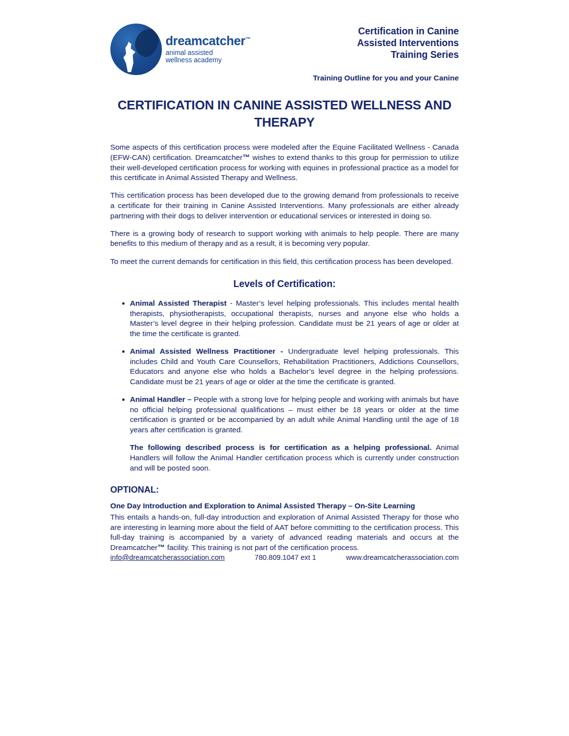dreamcatcher™
animal assisted
wellness academy
Certification in Canine
Assisted Interventions
Training Series
Training Outline for you and your Canine
CERTIFICATION IN CANINE ASSISTED WELLNESS AND THERAPY
Some aspects of this certification process were modeled after the Equine Facilitated Wellness - Canada (EFW-CAN) certification. Dreamcatcher™ wishes to extend thanks to this group for permission to utilize their well-developed certification process for working with equines in professional practice as a model for this certificate in Animal Assisted Therapy and Wellness.
This certification process has been developed due to the growing demand from professionals to receive a certificate for their training in Canine Assisted Interventions. Many professionals are either already partnering with their dogs to deliver intervention or educational services or interested in doing so.
There is a growing body of research to support working with animals to help people. There are many benefits to this medium of therapy and as a result, it is becoming very popular.
To meet the current demands for certification in this field, this certification process has been developed.
Levels of Certification:
Animal Assisted Therapist - Master’s level helping professionals. This includes mental health therapists, physiotherapists, occupational therapists, nurses and anyone else who holds a Master’s level degree in their helping profession. Candidate must be 21 years of age or older at the time the certificate is granted.
Animal Assisted Wellness Practitioner - Undergraduate level helping professionals. This includes Child and Youth Care Counsellors, Rehabilitation Practitioners, Addictions Counsellors, Educators and anyone else who holds a Bachelor’s level degree in the helping professions. Candidate must be 21 years of age or older at the time the certificate is granted.
Animal Handler – People with a strong love for helping people and working with animals but have no official helping professional qualifications – must either be 18 years or older at the time certification is granted or be accompanied by an adult while Animal Handling until the age of 18 years after certification is granted.
The following described process is for certification as a helping professional. Animal Handlers will follow the Animal Handler certification process which is currently under construction and will be posted soon.
OPTIONAL:
One Day Introduction and Exploration to Animal Assisted Therapy – On-Site Learning
This entails a hands-on, full-day introduction and exploration of Animal Assisted Therapy for those who are interesting in learning more about the field of AAT before committing to the certification process. This full-day training is accompanied by a variety of advanced reading materials and occurs at the Dreamcatcher™ facility. This training is not part of the certification process.
info@dreamcatcherassociation.com
780.809.1047 ext 1
www.dreamcatcherassociation.com